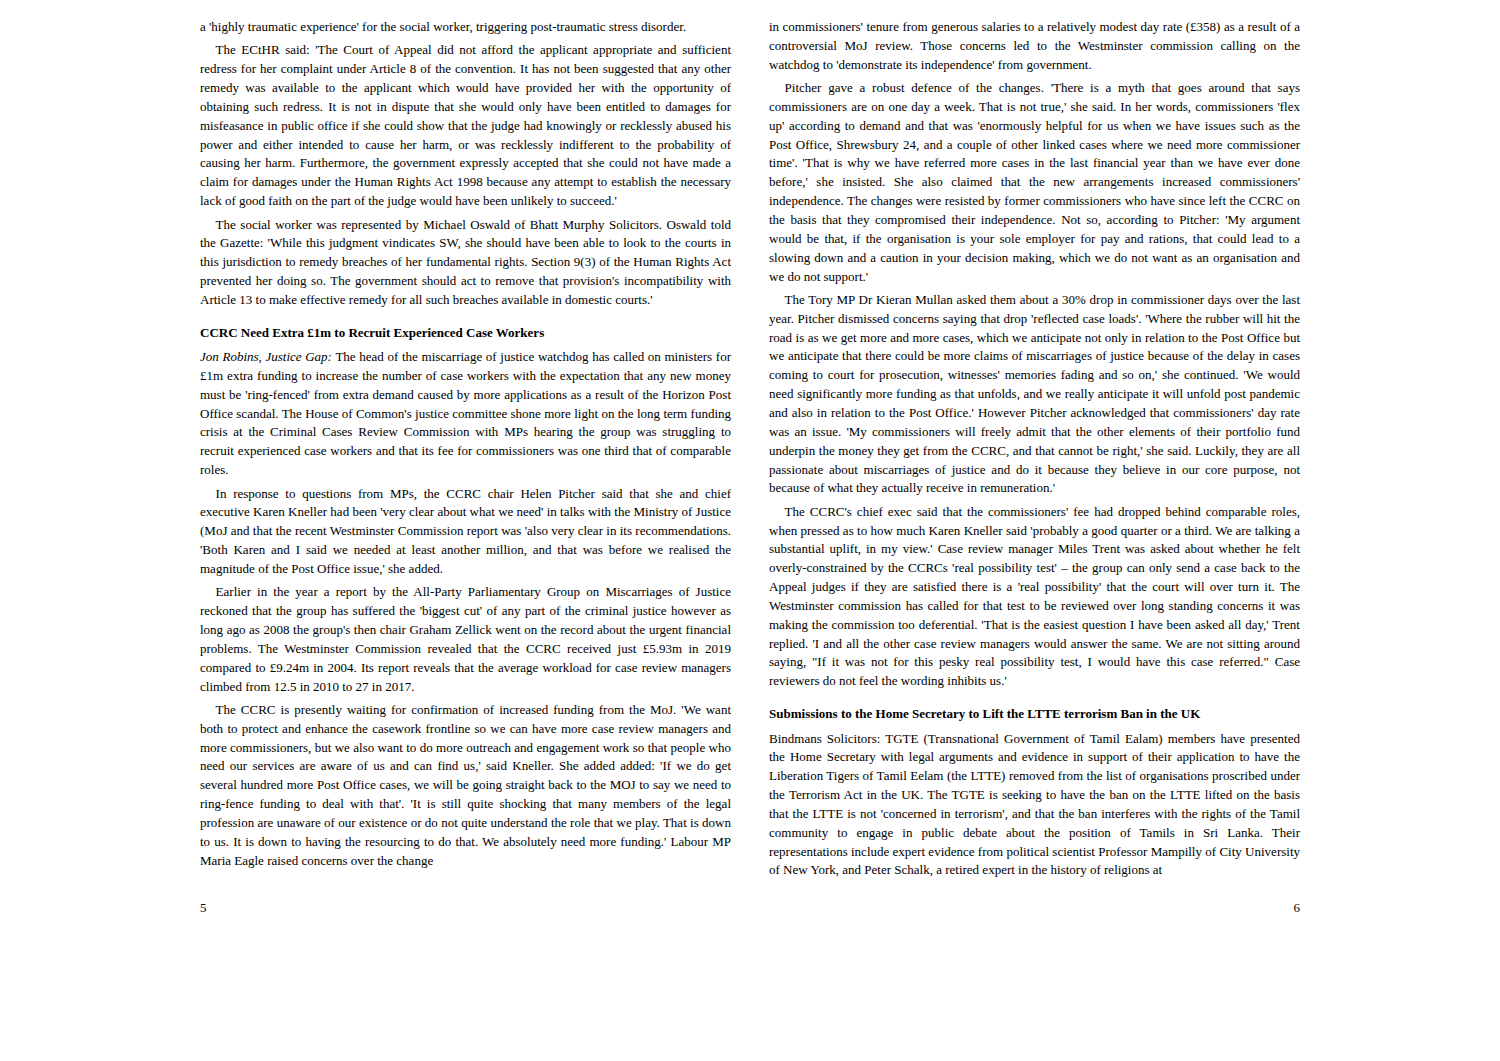a 'highly traumatic experience' for the social worker, triggering post-traumatic stress disorder.
The ECtHR said: 'The Court of Appeal did not afford the applicant appropriate and sufficient redress for her complaint under Article 8 of the convention. It has not been suggested that any other remedy was available to the applicant which would have provided her with the opportunity of obtaining such redress. It is not in dispute that she would only have been entitled to damages for misfeasance in public office if she could show that the judge had knowingly or recklessly abused his power and either intended to cause her harm, or was recklessly indifferent to the probability of causing her harm. Furthermore, the government expressly accepted that she could not have made a claim for damages under the Human Rights Act 1998 because any attempt to establish the necessary lack of good faith on the part of the judge would have been unlikely to succeed.'
The social worker was represented by Michael Oswald of Bhatt Murphy Solicitors. Oswald told the Gazette: 'While this judgment vindicates SW, she should have been able to look to the courts in this jurisdiction to remedy breaches of her fundamental rights. Section 9(3) of the Human Rights Act prevented her doing so. The government should act to remove that provision's incompatibility with Article 13 to make effective remedy for all such breaches available in domestic courts.'
CCRC Need Extra £1m to Recruit Experienced Case Workers
Jon Robins, Justice Gap: The head of the miscarriage of justice watchdog has called on ministers for £1m extra funding to increase the number of case workers with the expectation that any new money must be 'ring-fenced' from extra demand caused by more applications as a result of the Horizon Post Office scandal. The House of Common's justice committee shone more light on the long term funding crisis at the Criminal Cases Review Commission with MPs hearing the group was struggling to recruit experienced case workers and that its fee for commissioners was one third that of comparable roles.
In response to questions from MPs, the CCRC chair Helen Pitcher said that she and chief executive Karen Kneller had been 'very clear about what we need' in talks with the Ministry of Justice (MoJ and that the recent Westminster Commission report was 'also very clear in its recommendations. 'Both Karen and I said we needed at least another million, and that was before we realised the magnitude of the Post Office issue,' she added.
Earlier in the year a report by the All-Party Parliamentary Group on Miscarriages of Justice reckoned that the group has suffered the 'biggest cut' of any part of the criminal justice however as long ago as 2008 the group's then chair Graham Zellick went on the record about the urgent financial problems. The Westminster Commission revealed that the CCRC received just £5.93m in 2019 compared to £9.24m in 2004. Its report reveals that the average workload for case review managers climbed from 12.5 in 2010 to 27 in 2017.
The CCRC is presently waiting for confirmation of increased funding from the MoJ. 'We want both to protect and enhance the casework frontline so we can have more case review managers and more commissioners, but we also want to do more outreach and engagement work so that people who need our services are aware of us and can find us,' said Kneller. She added added: 'If we do get several hundred more Post Office cases, we will be going straight back to the MOJ to say we need to ring-fence funding to deal with that'. 'It is still quite shocking that many members of the legal profession are unaware of our existence or do not quite understand the role that we play. That is down to us. It is down to having the resourcing to do that. We absolutely need more funding.' Labour MP Maria Eagle raised concerns over the change
in commissioners' tenure from generous salaries to a relatively modest day rate (£358) as a result of a controversial MoJ review. Those concerns led to the Westminster commission calling on the watchdog to 'demonstrate its independence' from government.
Pitcher gave a robust defence of the changes. 'There is a myth that goes around that says commissioners are on one day a week. That is not true,' she said. In her words, commissioners 'flex up' according to demand and that was 'enormously helpful for us when we have issues such as the Post Office, Shrewsbury 24, and a couple of other linked cases where we need more commissioner time'. 'That is why we have referred more cases in the last financial year than we have ever done before,' she insisted. She also claimed that the new arrangements increased commissioners' independence. The changes were resisted by former commissioners who have since left the CCRC on the basis that they compromised their independence. Not so, according to Pitcher: 'My argument would be that, if the organisation is your sole employer for pay and rations, that could lead to a slowing down and a caution in your decision making, which we do not want as an organisation and we do not support.'
The Tory MP Dr Kieran Mullan asked them about a 30% drop in commissioner days over the last year. Pitcher dismissed concerns saying that drop 'reflected case loads'. 'Where the rubber will hit the road is as we get more and more cases, which we anticipate not only in relation to the Post Office but we anticipate that there could be more claims of miscarriages of justice because of the delay in cases coming to court for prosecution, witnesses' memories fading and so on,' she continued. 'We would need significantly more funding as that unfolds, and we really anticipate it will unfold post pandemic and also in relation to the Post Office.' However Pitcher acknowledged that commissioners' day rate was an issue. 'My commissioners will freely admit that the other elements of their portfolio fund underpin the money they get from the CCRC, and that cannot be right,' she said. Luckily, they are all passionate about miscarriages of justice and do it because they believe in our core purpose, not because of what they actually receive in remuneration.'
The CCRC's chief exec said that the commissioners' fee had dropped behind comparable roles, when pressed as to how much Karen Kneller said 'probably a good quarter or a third. We are talking a substantial uplift, in my view.' Case review manager Miles Trent was asked about whether he felt overly-constrained by the CCRCs 'real possibility test' – the group can only send a case back to the Appeal judges if they are satisfied there is a 'real possibility' that the court will over turn it. The Westminster commission has called for that test to be reviewed over long standing concerns it was making the commission too deferential. 'That is the easiest question I have been asked all day,' Trent replied. 'I and all the other case review managers would answer the same. We are not sitting around saying, "If it was not for this pesky real possibility test, I would have this case referred." Case reviewers do not feel the wording inhibits us.'
Submissions to the Home Secretary to Lift the LTTE terrorism Ban in the UK
Bindmans Solicitors: TGTE (Transnational Government of Tamil Ealam) members have presented the Home Secretary with legal arguments and evidence in support of their application to have the Liberation Tigers of Tamil Eelam (the LTTE) removed from the list of organisations proscribed under the Terrorism Act in the UK. The TGTE is seeking to have the ban on the LTTE lifted on the basis that the LTTE is not 'concerned in terrorism', and that the ban interferes with the rights of the Tamil community to engage in public debate about the position of Tamils in Sri Lanka. Their representations include expert evidence from political scientist Professor Mampilly of City University of New York, and Peter Schalk, a retired expert in the history of religions at
5
6